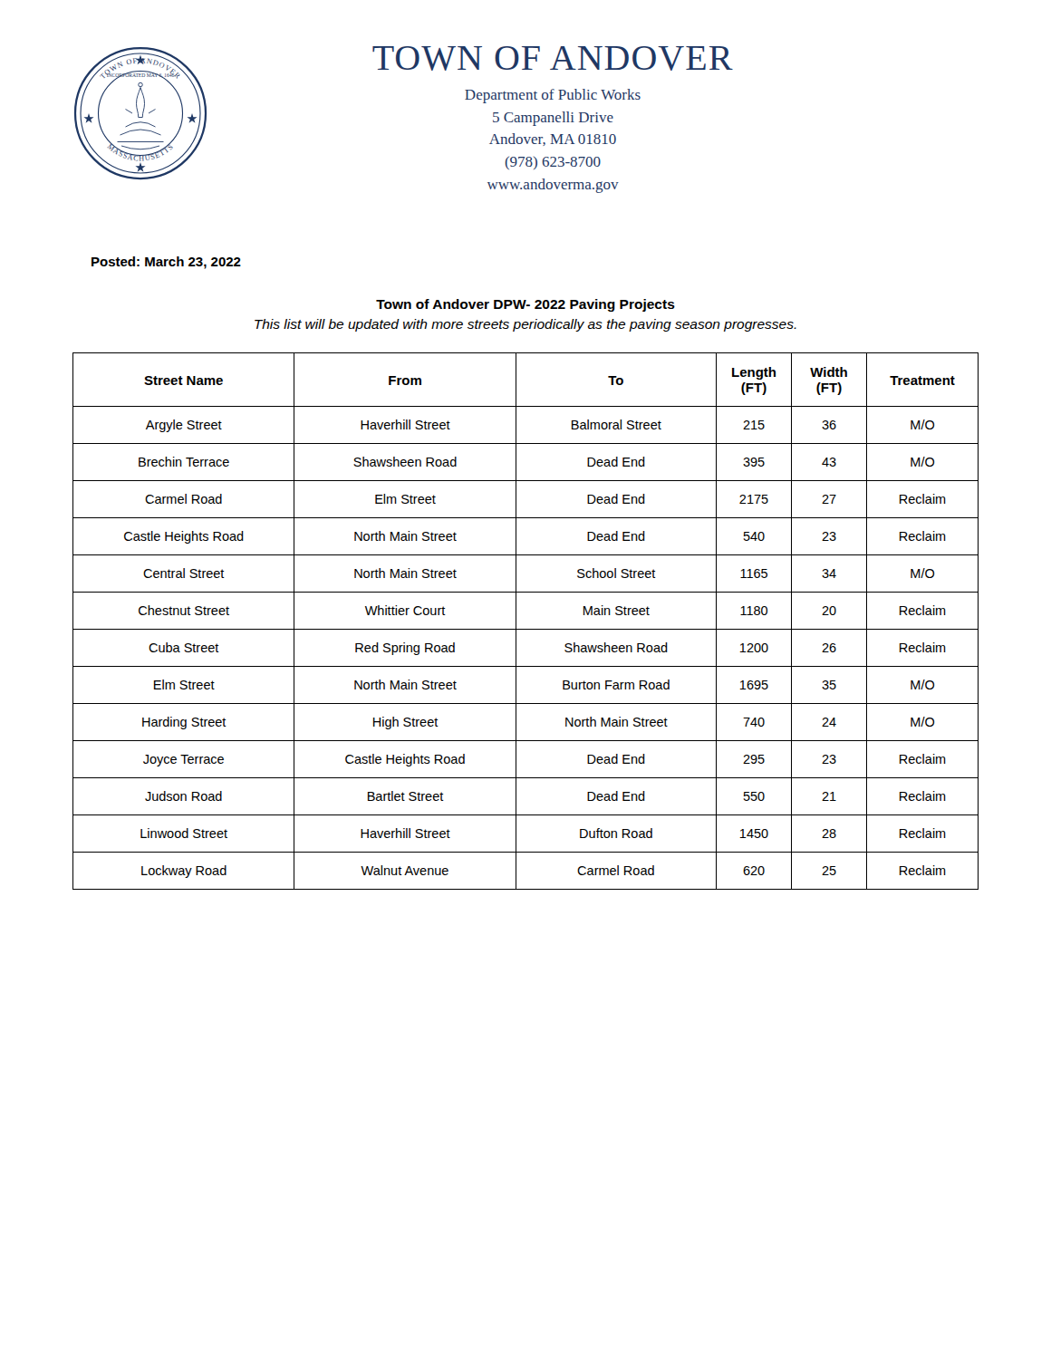TOWN OF ANDOVER MASSACHUSETTS INCORPORATED MAY 6, 1646
TOWN OF ANDOVER
Department of Public Works
5 Campanelli Drive
Andover, MA 01810
(978) 623-8700
www.andoverma.gov
Posted: March 23, 2022
Town of Andover DPW- 2022 Paving Projects
This list will be updated with more streets periodically as the paving season progresses.
| Street Name | From | To | Length (FT) | Width (FT) | Treatment |
| --- | --- | --- | --- | --- | --- |
| Argyle Street | Haverhill Street | Balmoral Street | 215 | 36 | M/O |
| Brechin Terrace | Shawsheen Road | Dead End | 395 | 43 | M/O |
| Carmel Road | Elm Street | Dead End | 2175 | 27 | Reclaim |
| Castle Heights Road | North Main Street | Dead End | 540 | 23 | Reclaim |
| Central Street | North Main Street | School Street | 1165 | 34 | M/O |
| Chestnut Street | Whittier Court | Main Street | 1180 | 20 | Reclaim |
| Cuba Street | Red Spring Road | Shawsheen Road | 1200 | 26 | Reclaim |
| Elm Street | North Main Street | Burton Farm Road | 1695 | 35 | M/O |
| Harding Street | High Street | North Main Street | 740 | 24 | M/O |
| Joyce Terrace | Castle Heights Road | Dead End | 295 | 23 | Reclaim |
| Judson Road | Bartlet Street | Dead End | 550 | 21 | Reclaim |
| Linwood Street | Haverhill Street | Dufton Road | 1450 | 28 | Reclaim |
| Lockway Road | Walnut Avenue | Carmel Road | 620 | 25 | Reclaim |